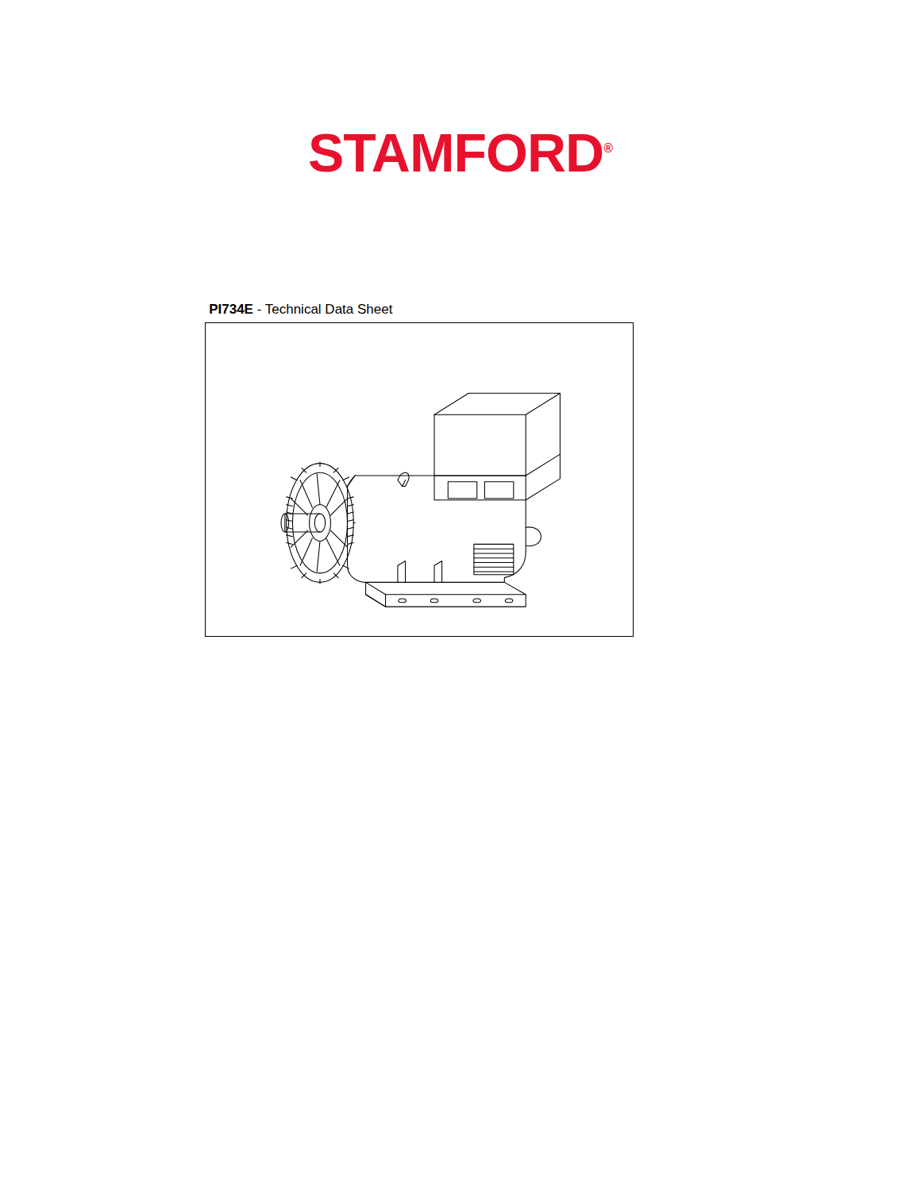STAMFORD®
PI734E - Technical Data Sheet